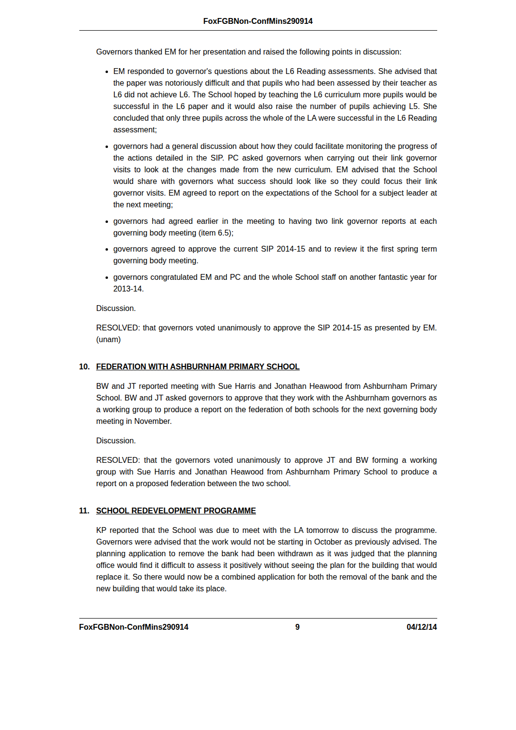FoxFGBNon-ConfMins290914
Governors thanked EM for her presentation and raised the following points in discussion:
EM responded to governor's questions about the L6 Reading assessments. She advised that the paper was notoriously difficult and that pupils who had been assessed by their teacher as L6 did not achieve L6. The School hoped by teaching the L6 curriculum more pupils would be successful in the L6 paper and it would also raise the number of pupils achieving L5. She concluded that only three pupils across the whole of the LA were successful in the L6 Reading assessment;
governors had a general discussion about how they could facilitate monitoring the progress of the actions detailed in the SIP. PC asked governors when carrying out their link governor visits to look at the changes made from the new curriculum. EM advised that the School would share with governors what success should look like so they could focus their link governor visits. EM agreed to report on the expectations of the School for a subject leader at the next meeting;
governors had agreed earlier in the meeting to having two link governor reports at each governing body meeting (item 6.5);
governors agreed to approve the current SIP 2014-15 and to review it the first spring term governing body meeting.
governors congratulated EM and PC and the whole School staff on another fantastic year for 2013-14.
Discussion.
RESOLVED: that governors voted unanimously to approve the SIP 2014-15 as presented by EM. (unam)
10. Federation with Ashburnham Primary School
BW and JT reported meeting with Sue Harris and Jonathan Heawood from Ashburnham Primary School. BW and JT asked governors to approve that they work with the Ashburnham governors as a working group to produce a report on the federation of both schools for the next governing body meeting in November.
Discussion.
RESOLVED: that the governors voted unanimously to approve JT and BW forming a working group with Sue Harris and Jonathan Heawood from Ashburnham Primary School to produce a report on a proposed federation between the two school.
11. School Redevelopment Programme
KP reported that the School was due to meet with the LA tomorrow to discuss the programme. Governors were advised that the work would not be starting in October as previously advised. The planning application to remove the bank had been withdrawn as it was judged that the planning office would find it difficult to assess it positively without seeing the plan for the building that would replace it. So there would now be a combined application for both the removal of the bank and the new building that would take its place.
FoxFGBNon-ConfMins290914 9 04/12/14